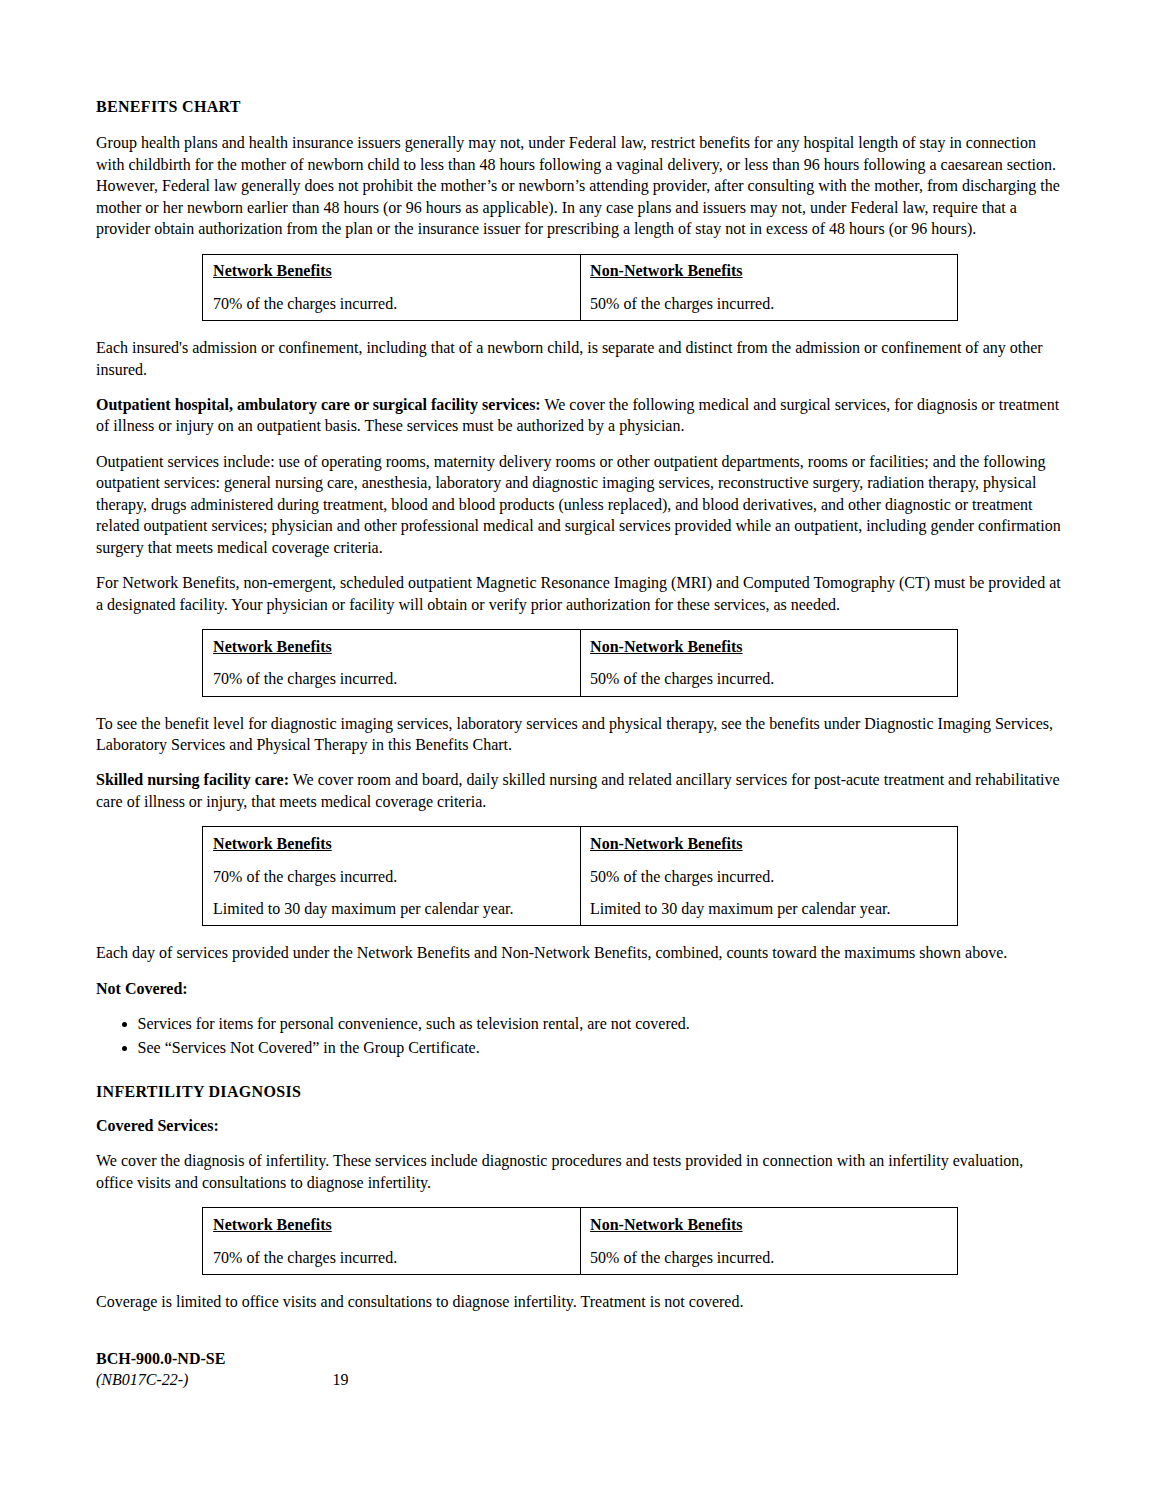BENEFITS CHART
Group health plans and health insurance issuers generally may not, under Federal law, restrict benefits for any hospital length of stay in connection with childbirth for the mother of newborn child to less than 48 hours following a vaginal delivery, or less than 96 hours following a caesarean section. However, Federal law generally does not prohibit the mother’s or newborn’s attending provider, after consulting with the mother, from discharging the mother or her newborn earlier than 48 hours (or 96 hours as applicable). In any case plans and issuers may not, under Federal law, require that a provider obtain authorization from the plan or the insurance issuer for prescribing a length of stay not in excess of 48 hours (or 96 hours).
| Network Benefits | Non-Network Benefits |
| 70% of the charges incurred. | 50% of the charges incurred. |
Each insured's admission or confinement, including that of a newborn child, is separate and distinct from the admission or confinement of any other insured.
Outpatient hospital, ambulatory care or surgical facility services: We cover the following medical and surgical services, for diagnosis or treatment of illness or injury on an outpatient basis. These services must be authorized by a physician.
Outpatient services include: use of operating rooms, maternity delivery rooms or other outpatient departments, rooms or facilities; and the following outpatient services: general nursing care, anesthesia, laboratory and diagnostic imaging services, reconstructive surgery, radiation therapy, physical therapy, drugs administered during treatment, blood and blood products (unless replaced), and blood derivatives, and other diagnostic or treatment related outpatient services; physician and other professional medical and surgical services provided while an outpatient, including gender confirmation surgery that meets medical coverage criteria.
For Network Benefits, non-emergent, scheduled outpatient Magnetic Resonance Imaging (MRI) and Computed Tomography (CT) must be provided at a designated facility. Your physician or facility will obtain or verify prior authorization for these services, as needed.
| Network Benefits | Non-Network Benefits |
| 70% of the charges incurred. | 50% of the charges incurred. |
To see the benefit level for diagnostic imaging services, laboratory services and physical therapy, see the benefits under Diagnostic Imaging Services, Laboratory Services and Physical Therapy in this Benefits Chart.
Skilled nursing facility care: We cover room and board, daily skilled nursing and related ancillary services for post-acute treatment and rehabilitative care of illness or injury, that meets medical coverage criteria.
| Network Benefits | Non-Network Benefits |
| 70% of the charges incurred. | 50% of the charges incurred. |
| Limited to 30 day maximum per calendar year. | Limited to 30 day maximum per calendar year. |
Each day of services provided under the Network Benefits and Non-Network Benefits, combined, counts toward the maximums shown above.
Not Covered:
Services for items for personal convenience, such as television rental, are not covered.
See “Services Not Covered” in the Group Certificate.
INFERTILITY DIAGNOSIS
Covered Services:
We cover the diagnosis of infertility. These services include diagnostic procedures and tests provided in connection with an infertility evaluation, office visits and consultations to diagnose infertility.
| Network Benefits | Non-Network Benefits |
| 70% of the charges incurred. | 50% of the charges incurred. |
Coverage is limited to office visits and consultations to diagnose infertility. Treatment is not covered.
BCH-900.0-ND-SE
(NB017C-22-) 19